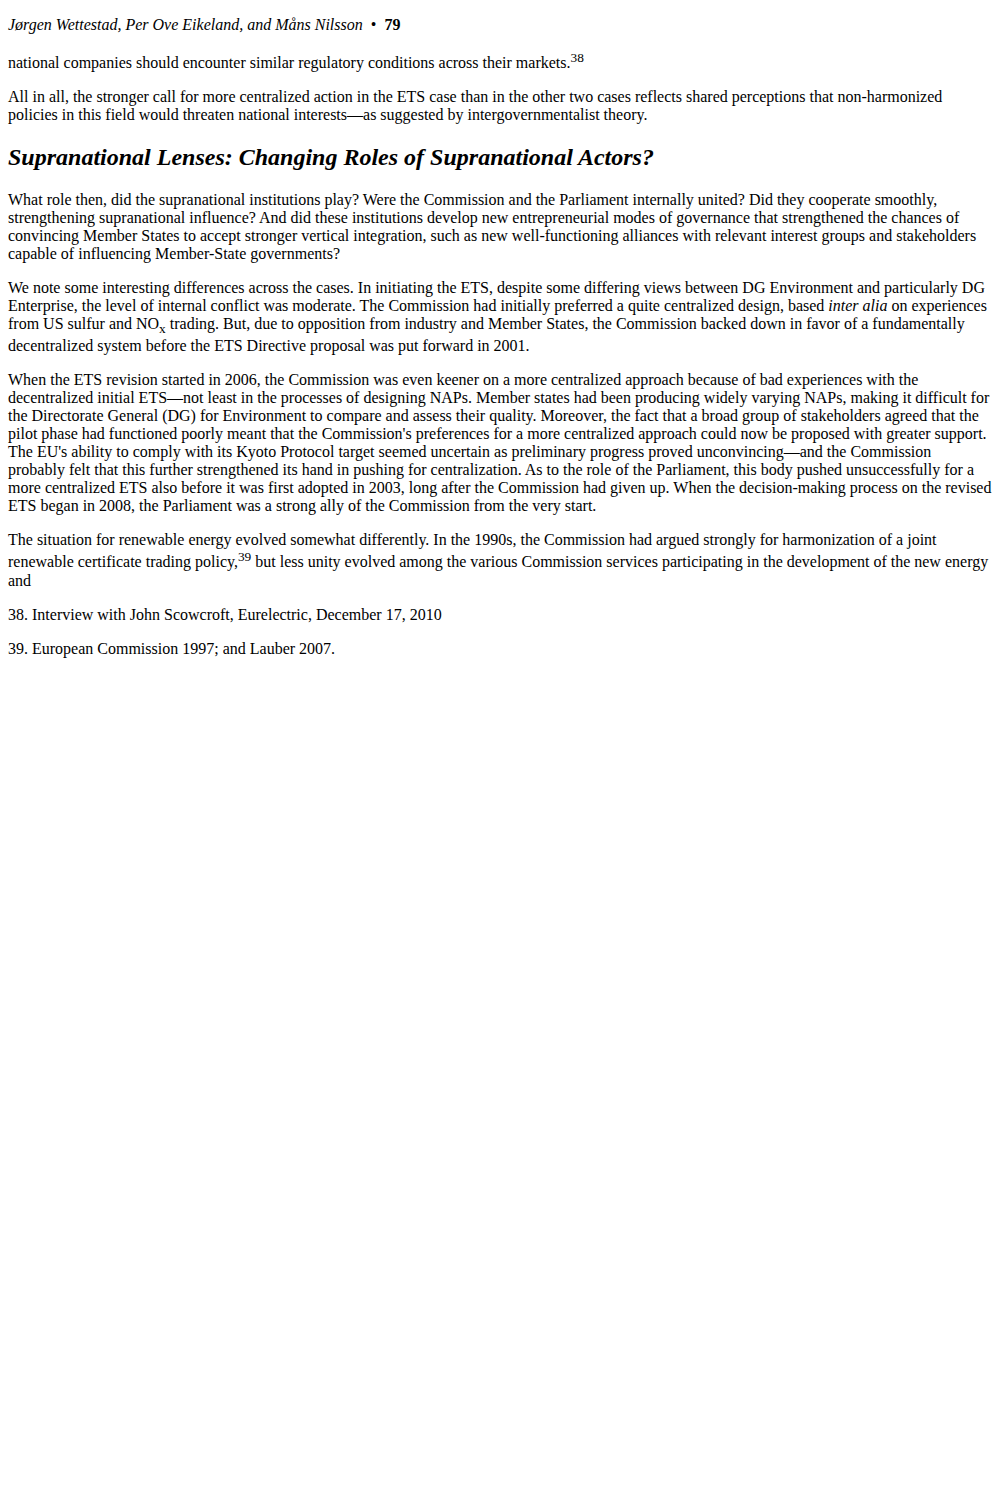Jørgen Wettestad, Per Ove Eikeland, and Måns Nilsson • 79
national companies should encounter similar regulatory conditions across their markets.38
All in all, the stronger call for more centralized action in the ETS case than in the other two cases reflects shared perceptions that non-harmonized policies in this field would threaten national interests—as suggested by intergovernmentalist theory.
Supranational Lenses: Changing Roles of Supranational Actors?
What role then, did the supranational institutions play? Were the Commission and the Parliament internally united? Did they cooperate smoothly, strengthening supranational influence? And did these institutions develop new entrepreneurial modes of governance that strengthened the chances of convincing Member States to accept stronger vertical integration, such as new well-functioning alliances with relevant interest groups and stakeholders capable of influencing Member-State governments?
We note some interesting differences across the cases. In initiating the ETS, despite some differing views between DG Environment and particularly DG Enterprise, the level of internal conflict was moderate. The Commission had initially preferred a quite centralized design, based inter alia on experiences from US sulfur and NOx trading. But, due to opposition from industry and Member States, the Commission backed down in favor of a fundamentally decentralized system before the ETS Directive proposal was put forward in 2001.
When the ETS revision started in 2006, the Commission was even keener on a more centralized approach because of bad experiences with the decentralized initial ETS—not least in the processes of designing NAPs. Member states had been producing widely varying NAPs, making it difficult for the Directorate General (DG) for Environment to compare and assess their quality. Moreover, the fact that a broad group of stakeholders agreed that the pilot phase had functioned poorly meant that the Commission's preferences for a more centralized approach could now be proposed with greater support. The EU's ability to comply with its Kyoto Protocol target seemed uncertain as preliminary progress proved unconvincing—and the Commission probably felt that this further strengthened its hand in pushing for centralization. As to the role of the Parliament, this body pushed unsuccessfully for a more centralized ETS also before it was first adopted in 2003, long after the Commission had given up. When the decision-making process on the revised ETS began in 2008, the Parliament was a strong ally of the Commission from the very start.
The situation for renewable energy evolved somewhat differently. In the 1990s, the Commission had argued strongly for harmonization of a joint renewable certificate trading policy,39 but less unity evolved among the various Commission services participating in the development of the new energy and
38. Interview with John Scowcroft, Eurelectric, December 17, 2010
39. European Commission 1997; and Lauber 2007.